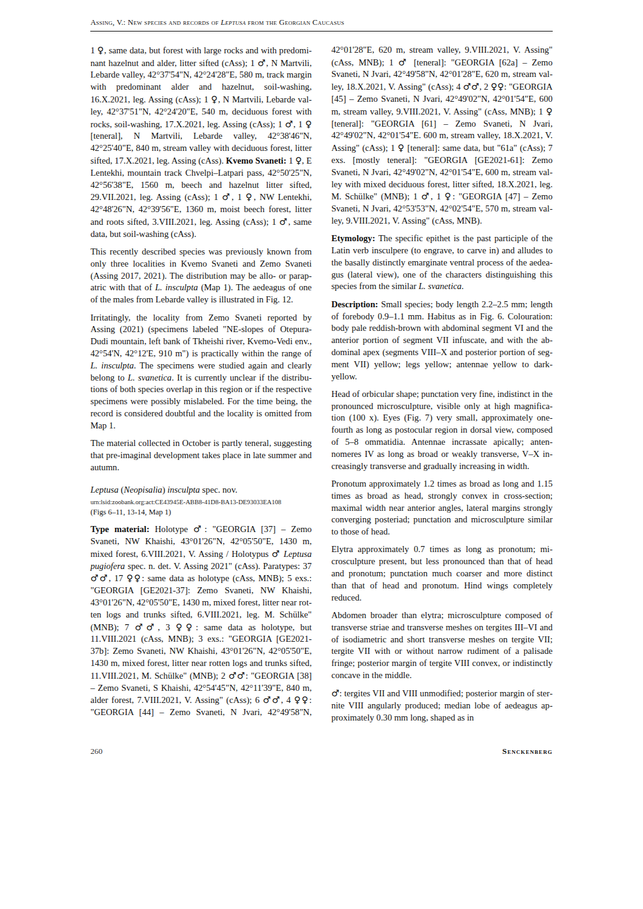Assing, V.: New species and records of Leptusa from the Georgian Caucasus
1 ♀, same data, but forest with large rocks and with predominant hazelnut and alder, litter sifted (cAss); 1 ♂, N Martvili, Lebarde valley, 42°37'54"N, 42°24'28"E, 580 m, track margin with predominant alder and hazelnut, soil-washing, 16.X.2021, leg. Assing (cAss); 1 ♀, N Martvili, Lebarde valley, 42°37'51"N, 42°24'20"E, 540 m, deciduous forest with rocks, soil-washing, 17.X.2021, leg. Assing (cAss); 1 ♂, 1 ♀ [teneral], N Martvili, Lebarde valley, 42°38'46"N, 42°25'40"E, 840 m, stream valley with deciduous forest, litter sifted, 17.X.2021, leg. Assing (cAss). Kvemo Svaneti: 1 ♀, E Lentekhi, mountain track Chvelpi–Latpari pass, 42°50'25"N, 42°56'38"E, 1560 m, beech and hazelnut litter sifted, 29.VII.2021, leg. Assing (cAss); 1 ♂, 1 ♀, NW Lentekhi, 42°48'26"N, 42°39'56"E, 1360 m, moist beech forest, litter and roots sifted, 3.VIII.2021, leg. Assing (cAss); 1 ♂, same data, but soil-washing (cAss).
This recently described species was previously known from only three localities in Kvemo Svaneti and Zemo Svaneti (Assing 2017, 2021). The distribution may be allo- or parapatric with that of L. insculpta (Map 1). The aedeagus of one of the males from Lebarde valley is illustrated in Fig. 12.
Irritatingly, the locality from Zemo Svaneti reported by Assing (2021) (specimens labeled "NE-slopes of Otepura-Dudi mountain, left bank of Tkheishi river, Kvemo-Vedi env., 42°54'N, 42°12'E, 910 m") is practically within the range of L. insculpta. The specimens were studied again and clearly belong to L. svanetica. It is currently unclear if the distributions of both species overlap in this region or if the respective specimens were possibly mislabeled. For the time being, the record is considered doubtful and the locality is omitted from Map 1.
The material collected in October is partly teneral, suggesting that pre-imaginal development takes place in late summer and autumn.
Leptusa (Neopisalia) insculpta spec. nov.
urn:lsid:zoobank.org:act:CE43945E-ABB8-41D8-BA13-DE93033EA108
(Figs 6–11, 13-14, Map 1)
Type material: Holotype ♂: "GEORGIA [37] – Zemo Svaneti, NW Khaishi, 43°01'26"N, 42°05'50"E, 1430 m, mixed forest, 6.VIII.2021, V. Assing / Holotypus ♂ Leptusa pugiofera spec. n. det. V. Assing 2021" (cAss). Paratypes: 37 ♂♂, 17 ♀♀: same data as holotype (cAss, MNB); 5 exs.: "GEORGIA [GE2021-37]: Zemo Svaneti, NW Khaishi, 43°01'26"N, 42°05'50"E, 1430 m, mixed forest, litter near rotten logs and trunks sifted, 6.VIII.2021, leg. M. Schülke" (MNB); 7 ♂♂, 3 ♀♀: same data as holotype, but 11.VIII.2021 (cAss, MNB); 3 exs.: "GEORGIA [GE2021-37b]: Zemo Svaneti, NW Khaishi, 43°01'26"N, 42°05'50"E, 1430 m, mixed forest, litter near rotten logs and trunks sifted, 11.VIII.2021, M. Schülke" (MNB); 2 ♂♂: "GEORGIA [38] – Zemo Svaneti, S Khaishi, 42°54'45"N, 42°11'39"E, 840 m, alder forest, 7.VIII.2021, V. Assing" (cAss); 6 ♂♂, 4 ♀♀: "GEORGIA [44] – Zemo Svaneti, N Jvari, 42°49'58"N, 42°01'28"E, 620 m, stream valley, 9.VIII.2021, V. Assing" (cAss, MNB); 1 ♂ [teneral]: "GEORGIA [62a] – Zemo Svaneti, N Jvari, 42°49'58"N, 42°01'28"E, 620 m, stream valley, 18.X.2021, V. Assing" (cAss); 4 ♂♂, 2 ♀♀: "GEORGIA [45] – Zemo Svaneti, N Jvari, 42°49'02"N, 42°01'54"E, 600 m, stream valley, 9.VIII.2021, V. Assing" (cAss, MNB); 1 ♀ [teneral]: "GEORGIA [61] – Zemo Svaneti, N Jvari, 42°49'02"N, 42°01'54"E. 600 m, stream valley, 18.X.2021, V. Assing" (cAss); 1 ♀ [teneral]: same data, but "61a" (cAss); 7 exs. [mostly teneral]: "GEORGIA [GE2021-61]: Zemo Svaneti, N Jvari, 42°49'02"N, 42°01'54"E, 600 m, stream valley with mixed deciduous forest, litter sifted, 18.X.2021, leg. M. Schülke" (MNB); 1 ♂, 1 ♀: "GEORGIA [47] – Zemo Svaneti, N Jvari, 42°53'53"N, 42°02'54"E, 570 m, stream valley, 9.VIII.2021, V. Assing" (cAss, MNB).
Etymology: The specific epithet is the past participle of the Latin verb insculpere (to engrave, to carve in) and alludes to the basally distinctly emarginate ventral process of the aedeagus (lateral view), one of the characters distinguishing this species from the similar L. svanetica.
Description: Small species; body length 2.2–2.5 mm; length of forebody 0.9–1.1 mm. Habitus as in Fig. 6. Colouration: body pale reddish-brown with abdominal segment VI and the anterior portion of segment VII infuscate, and with the abdominal apex (segments VIII–X and posterior portion of segment VII) yellow; legs yellow; antennae yellow to dark-yellow.
Head of orbicular shape; punctation very fine, indistinct in the pronounced microsculpture, visible only at high magnification (100 x). Eyes (Fig. 7) very small, approximately one-fourth as long as postocular region in dorsal view, composed of 5–8 ommatidia. Antennae incrassate apically; antennomeres IV as long as broad or weakly transverse, V–X increasingly transverse and gradually increasing in width.
Pronotum approximately 1.2 times as broad as long and 1.15 times as broad as head, strongly convex in cross-section; maximal width near anterior angles, lateral margins strongly converging posteriad; punctation and microsculpture similar to those of head.
Elytra approximately 0.7 times as long as pronotum; microsculpture present, but less pronounced than that of head and pronotum; punctation much coarser and more distinct than that of head and pronotum. Hind wings completely reduced.
Abdomen broader than elytra; microsculpture composed of transverse striae and transverse meshes on tergites III–VI and of isodiametric and short transverse meshes on tergite VII; tergite VII with or without narrow rudiment of a palisade fringe; posterior margin of tergite VIII convex, or indistinctly concave in the middle.
♂: tergites VII and VIII unmodified; posterior margin of sternite VIII angularly produced; median lobe of aedeagus approximately 0.30 mm long, shaped as in
260 Senckenberg